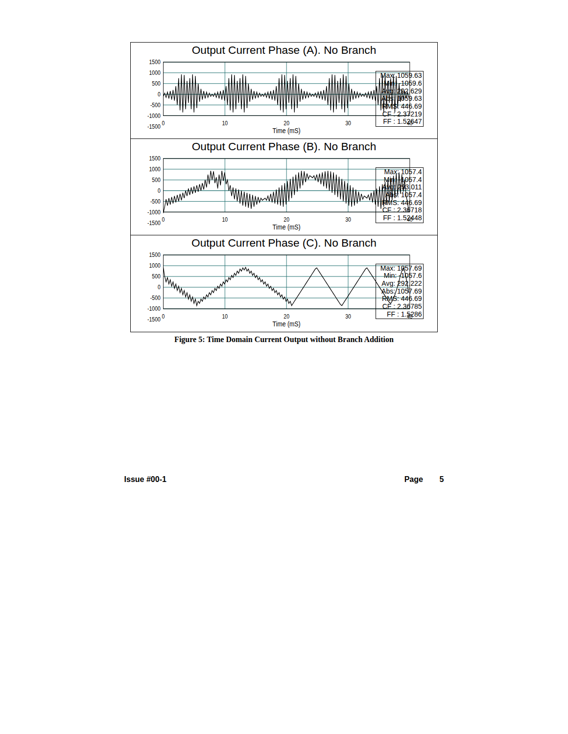Output Current Phase (A). No Branch
1500 1000 500 0 -500 -1000 -1500 0 10 20 30 40 Time (mS)
Max: 1059.63
Min: -1059.6
Avg: 292.629
Abs: 1059.63
RMS: 446.69
CF : 2.37219
FF : 1.52647
Output Current Phase (B). No Branch
1500 1000 500 0 -500 -1000 -1500 0 10 20 30 40 Time (mS)
Max: 1057.4
Min: -1057.4
Avg: 293.011
Abs: 1057.4
RMS: 446.69
CF : 2.36718
FF : 1.52448
Output Current Phase (C). No Branch
1500 1000 500 0 -500 -1000 -1500 0 10 20 30 40 Time (mS)
Max: 1057.69
Min: -1057.6
Avg: 292.222
Abs: 1057.69
RMS: 446.69
CF : 2.36785
FF : 1.5286
Figure 5: Time Domain Current Output without Branch Addition
Issue #00-1
Page 5